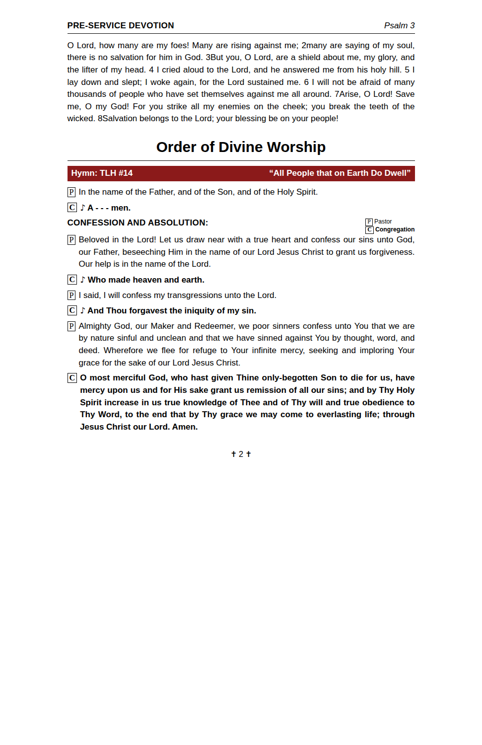PRE-SERVICE DEVOTION Psalm 3
O Lord, how many are my foes! Many are rising against me; 2many are saying of my soul, there is no salvation for him in God. 3But you, O Lord, are a shield about me, my glory, and the lifter of my head. 4 I cried aloud to the Lord, and he answered me from his holy hill. 5 I lay down and slept; I woke again, for the Lord sustained me. 6 I will not be afraid of many thousands of people who have set themselves against me all around. 7Arise, O Lord! Save me, O my God! For you strike all my enemies on the cheek; you break the teeth of the wicked. 8Salvation belongs to the Lord; your blessing be on your people!
Order of Divine Worship
Hymn: TLH #14 “All People that on Earth Do Dwell”
P In the name of the Father, and of the Son, and of the Holy Spirit.
C ♪ A - - - men.
P Pastor
C Congregation
CONFESSION AND ABSOLUTION:
P Beloved in the Lord! Let us draw near with a true heart and confess our sins unto God, our Father, beseeching Him in the name of our Lord Jesus Christ to grant us forgiveness. Our help is in the name of the Lord.
C ♪ Who made heaven and earth.
P I said, I will confess my transgressions unto the Lord.
C ♪ And Thou forgavest the iniquity of my sin.
P Almighty God, our Maker and Redeemer, we poor sinners confess unto You that we are by nature sinful and unclean and that we have sinned against You by thought, word, and deed. Wherefore we flee for refuge to Your infinite mercy, seeking and imploring Your grace for the sake of our Lord Jesus Christ.
C O most merciful God, who hast given Thine only-begotten Son to die for us, have mercy upon us and for His sake grant us remission of all our sins; and by Thy Holy Spirit increase in us true knowledge of Thee and of Thy will and true obedience to Thy Word, to the end that by Thy grace we may come to everlasting life; through Jesus Christ our Lord. Amen.
✝ 2 ✝